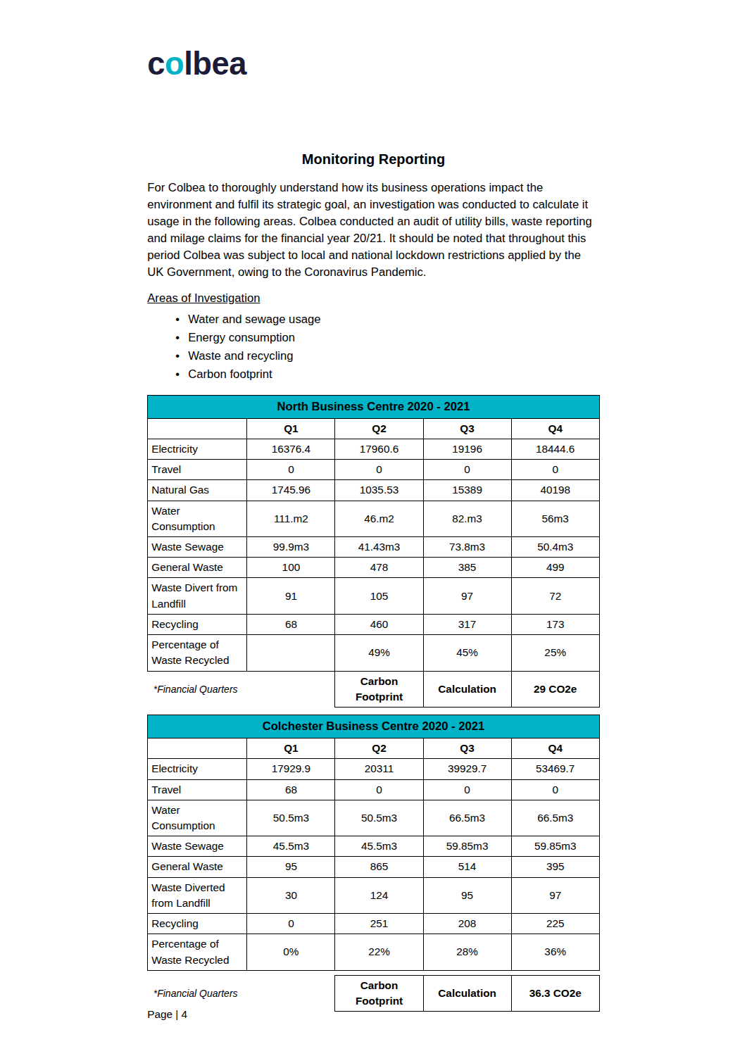colbea
Monitoring Reporting
For Colbea to thoroughly understand how its business operations impact the environment and fulfil its strategic goal, an investigation was conducted to calculate it usage in the following areas. Colbea conducted an audit of utility bills, waste reporting and milage claims for the financial year 20/21. It should be noted that throughout this period Colbea was subject to local and national lockdown restrictions applied by the UK Government, owing to the Coronavirus Pandemic.
Areas of Investigation
Water and sewage usage
Energy consumption
Waste and recycling
Carbon footprint
North Business Centre 2020 - 2021
| | Q1 | Q2 | Q3 | Q4 |
| --- | --- | --- | --- | --- |
| Electricity | 16376.4 | 17960.6 | 19196 | 18444.6 |
| Travel | 0 | 0 | 0 | 0 |
| Natural Gas | 1745.96 | 1035.53 | 15389 | 40198 |
| Water Consumption | 111.m2 | 46.m2 | 82.m3 | 56m3 |
| Waste Sewage | 99.9m3 | 41.43m3 | 73.8m3 | 50.4m3 |
| General Waste | 100 | 478 | 385 | 499 |
| Waste Divert from Landfill | 91 | 105 | 97 | 72 |
| Recycling | 68 | 460 | 317 | 173 |
| Percentage of Waste Recycled | | 49% | 45% | 25% |
| *Financial Quarters | | Carbon Footprint | Calculation | 29 CO2e |
Colchester Business Centre 2020 - 2021
| | Q1 | Q2 | Q3 | Q4 |
| --- | --- | --- | --- | --- |
| Electricity | 17929.9 | 20311 | 39929.7 | 53469.7 |
| Travel | 68 | 0 | 0 | 0 |
| Water Consumption | 50.5m3 | 50.5m3 | 66.5m3 | 66.5m3 |
| Waste Sewage | 45.5m3 | 45.5m3 | 59.85m3 | 59.85m3 |
| General Waste | 95 | 865 | 514 | 395 |
| Waste Diverted from Landfill | 30 | 124 | 95 | 97 |
| Recycling | 0 | 251 | 208 | 225 |
| Percentage of Waste Recycled | 0% | 22% | 28% | 36% |
| *Financial Quarters | | Carbon Footprint | Calculation | 36.3 CO2e |
Page | 4